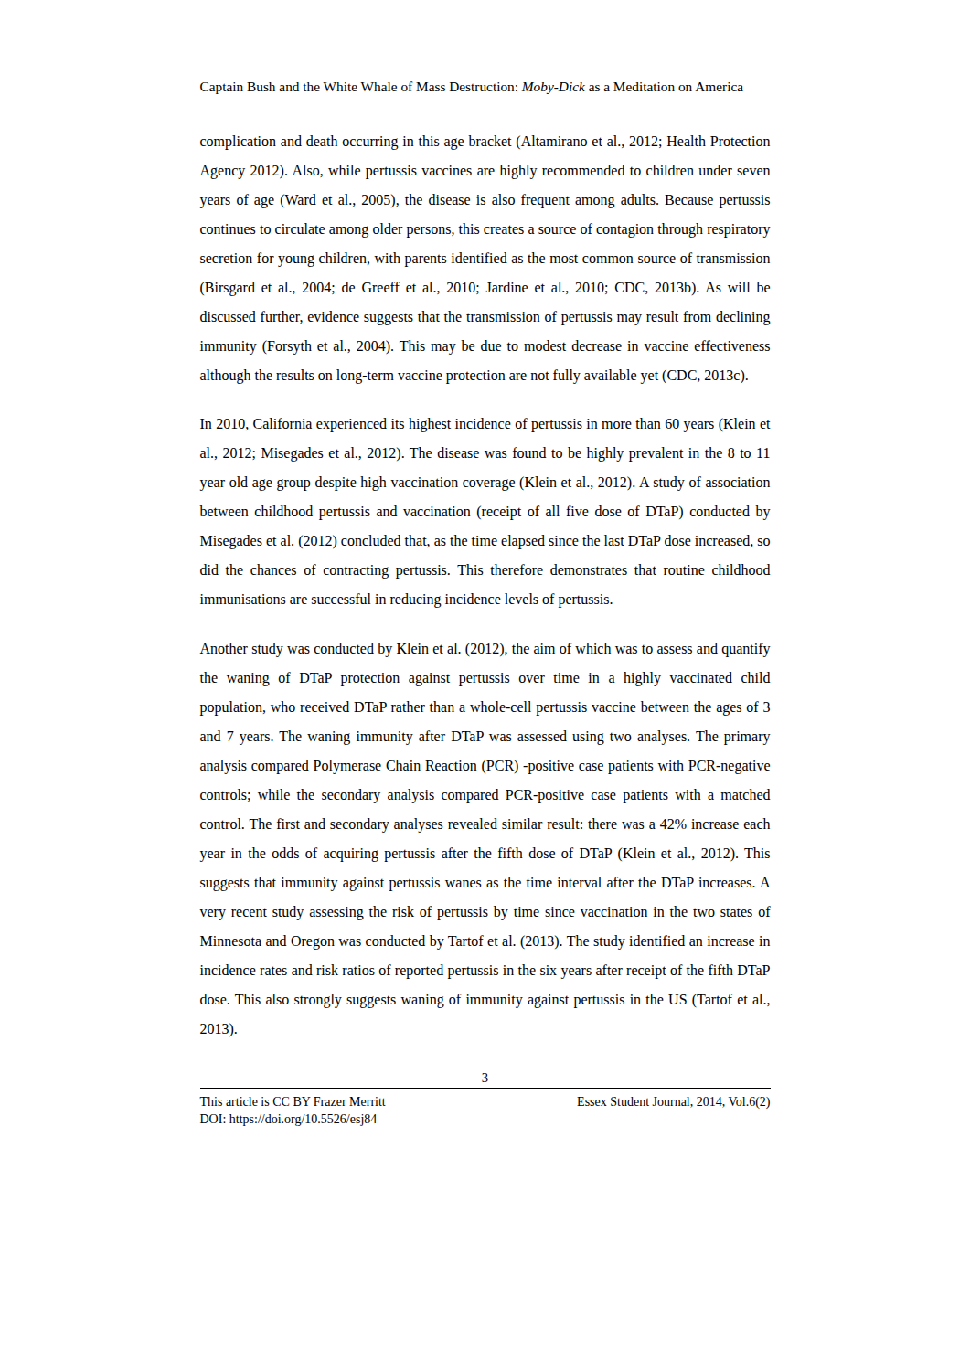Captain Bush and the White Whale of Mass Destruction: Moby-Dick as a Meditation on America
complication and death occurring in this age bracket (Altamirano et al., 2012; Health Protection Agency 2012). Also, while pertussis vaccines are highly recommended to children under seven years of age (Ward et al., 2005), the disease is also frequent among adults. Because pertussis continues to circulate among older persons, this creates a source of contagion through respiratory secretion for young children, with parents identified as the most common source of transmission (Birsgard et al., 2004; de Greeff et al., 2010; Jardine et al., 2010; CDC, 2013b). As will be discussed further, evidence suggests that the transmission of pertussis may result from declining immunity (Forsyth et al., 2004). This may be due to modest decrease in vaccine effectiveness although the results on long-term vaccine protection are not fully available yet (CDC, 2013c).
In 2010, California experienced its highest incidence of pertussis in more than 60 years (Klein et al., 2012; Misegades et al., 2012). The disease was found to be highly prevalent in the 8 to 11 year old age group despite high vaccination coverage (Klein et al., 2012). A study of association between childhood pertussis and vaccination (receipt of all five dose of DTaP) conducted by Misegades et al. (2012) concluded that, as the time elapsed since the last DTaP dose increased, so did the chances of contracting pertussis. This therefore demonstrates that routine childhood immunisations are successful in reducing incidence levels of pertussis.
Another study was conducted by Klein et al. (2012), the aim of which was to assess and quantify the waning of DTaP protection against pertussis over time in a highly vaccinated child population, who received DTaP rather than a whole-cell pertussis vaccine between the ages of 3 and 7 years. The waning immunity after DTaP was assessed using two analyses. The primary analysis compared Polymerase Chain Reaction (PCR) -positive case patients with PCR-negative controls; while the secondary analysis compared PCR-positive case patients with a matched control. The first and secondary analyses revealed similar result: there was a 42% increase each year in the odds of acquiring pertussis after the fifth dose of DTaP (Klein et al., 2012). This suggests that immunity against pertussis wanes as the time interval after the DTaP increases. A very recent study assessing the risk of pertussis by time since vaccination in the two states of Minnesota and Oregon was conducted by Tartof et al. (2013). The study identified an increase in incidence rates and risk ratios of reported pertussis in the six years after receipt of the fifth DTaP dose. This also strongly suggests waning of immunity against pertussis in the US (Tartof et al., 2013).
3
This article is CC BY Frazer Merritt
DOI: https://doi.org/10.5526/esj84
Essex Student Journal, 2014, Vol.6(2)